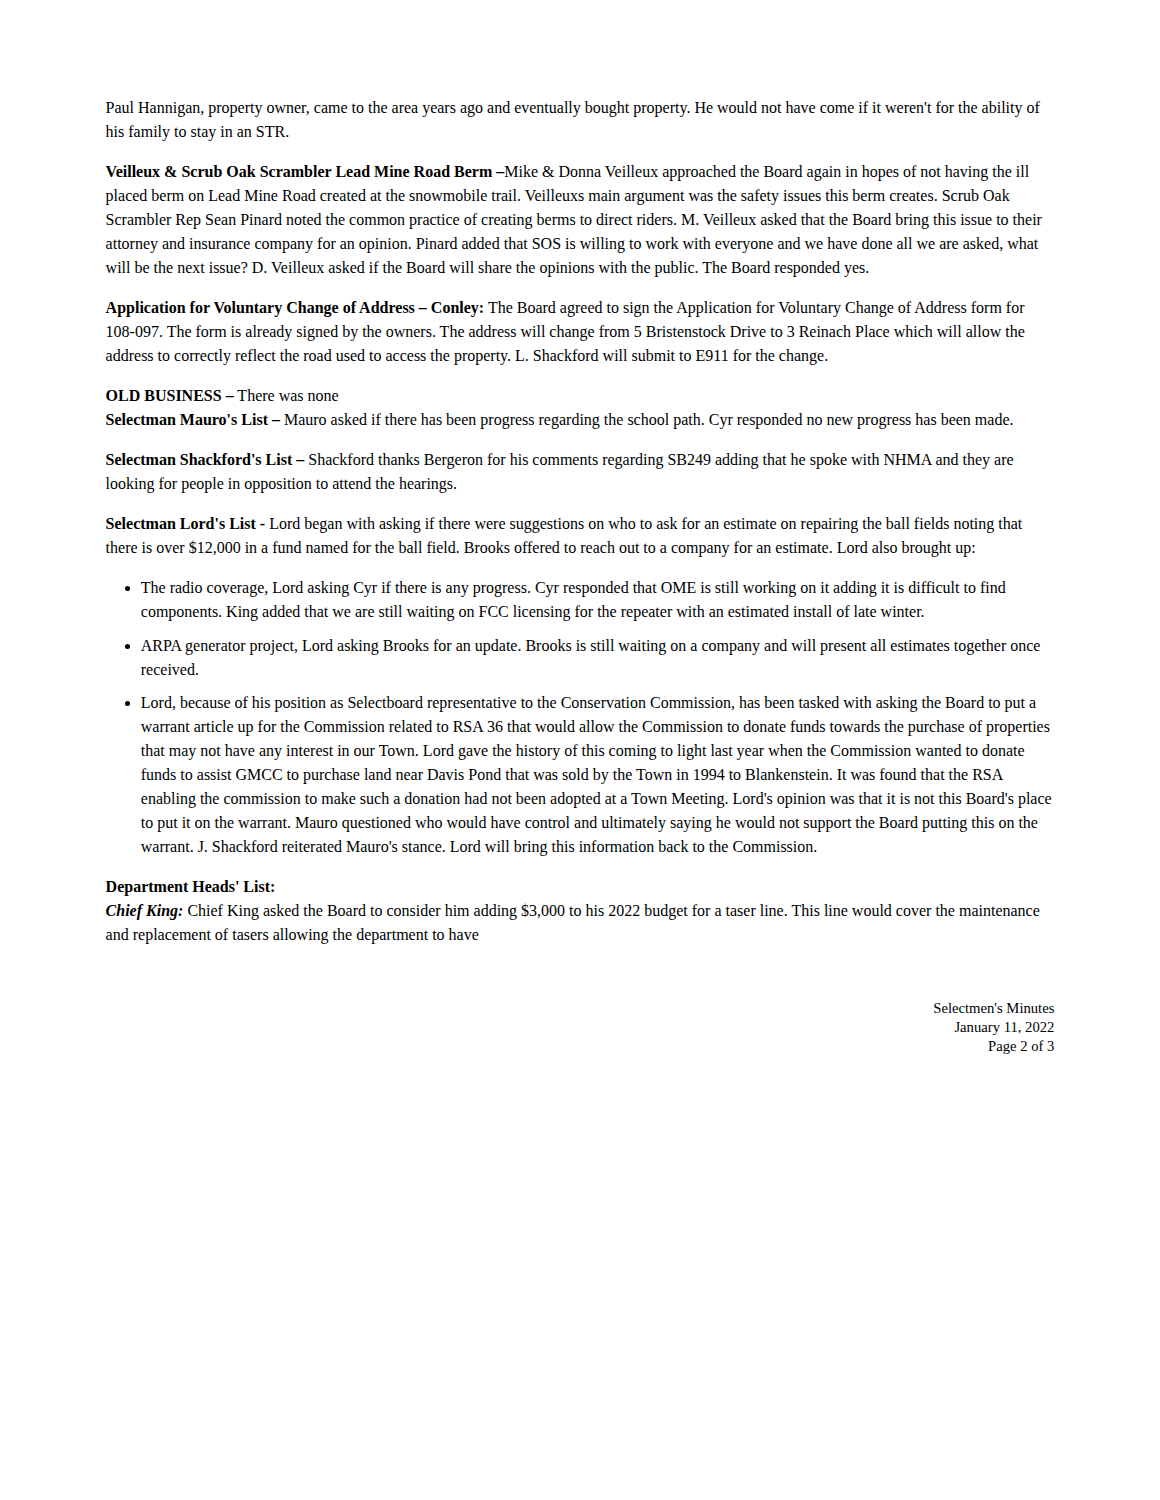Paul Hannigan, property owner, came to the area years ago and eventually bought property. He would not have come if it weren't for the ability of his family to stay in an STR.
Veilleux & Scrub Oak Scrambler Lead Mine Road Berm –Mike & Donna Veilleux approached the Board again in hopes of not having the ill placed berm on Lead Mine Road created at the snowmobile trail. Veilleuxs main argument was the safety issues this berm creates. Scrub Oak Scrambler Rep Sean Pinard noted the common practice of creating berms to direct riders. M. Veilleux asked that the Board bring this issue to their attorney and insurance company for an opinion. Pinard added that SOS is willing to work with everyone and we have done all we are asked, what will be the next issue? D. Veilleux asked if the Board will share the opinions with the public. The Board responded yes.
Application for Voluntary Change of Address – Conley: The Board agreed to sign the Application for Voluntary Change of Address form for 108-097. The form is already signed by the owners. The address will change from 5 Bristenstock Drive to 3 Reinach Place which will allow the address to correctly reflect the road used to access the property. L. Shackford will submit to E911 for the change.
OLD BUSINESS – There was none
Selectman Mauro's List – Mauro asked if there has been progress regarding the school path. Cyr responded no new progress has been made.
Selectman Shackford's List – Shackford thanks Bergeron for his comments regarding SB249 adding that he spoke with NHMA and they are looking for people in opposition to attend the hearings.
Selectman Lord's List - Lord began with asking if there were suggestions on who to ask for an estimate on repairing the ball fields noting that there is over $12,000 in a fund named for the ball field. Brooks offered to reach out to a company for an estimate. Lord also brought up:
The radio coverage, Lord asking Cyr if there is any progress. Cyr responded that OME is still working on it adding it is difficult to find components. King added that we are still waiting on FCC licensing for the repeater with an estimated install of late winter.
ARPA generator project, Lord asking Brooks for an update. Brooks is still waiting on a company and will present all estimates together once received.
Lord, because of his position as Selectboard representative to the Conservation Commission, has been tasked with asking the Board to put a warrant article up for the Commission related to RSA 36 that would allow the Commission to donate funds towards the purchase of properties that may not have any interest in our Town. Lord gave the history of this coming to light last year when the Commission wanted to donate funds to assist GMCC to purchase land near Davis Pond that was sold by the Town in 1994 to Blankenstein. It was found that the RSA enabling the commission to make such a donation had not been adopted at a Town Meeting. Lord's opinion was that it is not this Board's place to put it on the warrant. Mauro questioned who would have control and ultimately saying he would not support the Board putting this on the warrant. J. Shackford reiterated Mauro's stance. Lord will bring this information back to the Commission.
Department Heads' List:
Chief King: Chief King asked the Board to consider him adding $3,000 to his 2022 budget for a taser line. This line would cover the maintenance and replacement of tasers allowing the department to have
Selectmen's Minutes
January 11, 2022
Page 2 of 3